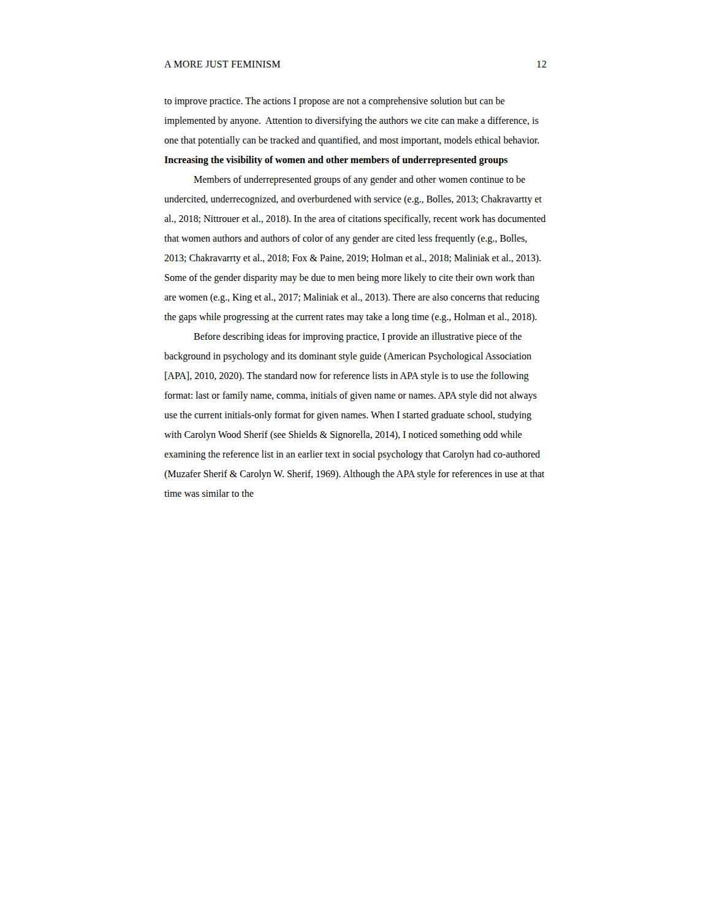A More Just Feminism 12
to improve practice. The actions I propose are not a comprehensive solution but can be implemented by anyone. Attention to diversifying the authors we cite can make a difference, is one that potentially can be tracked and quantified, and most important, models ethical behavior.
Increasing the visibility of women and other members of underrepresented groups
Members of underrepresented groups of any gender and other women continue to be undercited, underrecognized, and overburdened with service (e.g., Bolles, 2013; Chakravartty et al., 2018; Nittrouer et al., 2018). In the area of citations specifically, recent work has documented that women authors and authors of color of any gender are cited less frequently (e.g., Bolles, 2013; Chakravarrty et al., 2018; Fox & Paine, 2019; Holman et al., 2018; Maliniak et al., 2013). Some of the gender disparity may be due to men being more likely to cite their own work than are women (e.g., King et al., 2017; Maliniak et al., 2013). There are also concerns that reducing the gaps while progressing at the current rates may take a long time (e.g., Holman et al., 2018).
Before describing ideas for improving practice, I provide an illustrative piece of the background in psychology and its dominant style guide (American Psychological Association [APA], 2010, 2020). The standard now for reference lists in APA style is to use the following format: last or family name, comma, initials of given name or names. APA style did not always use the current initials-only format for given names. When I started graduate school, studying with Carolyn Wood Sherif (see Shields & Signorella, 2014), I noticed something odd while examining the reference list in an earlier text in social psychology that Carolyn had co-authored (Muzafer Sherif & Carolyn W. Sherif, 1969). Although the APA style for references in use at that time was similar to the